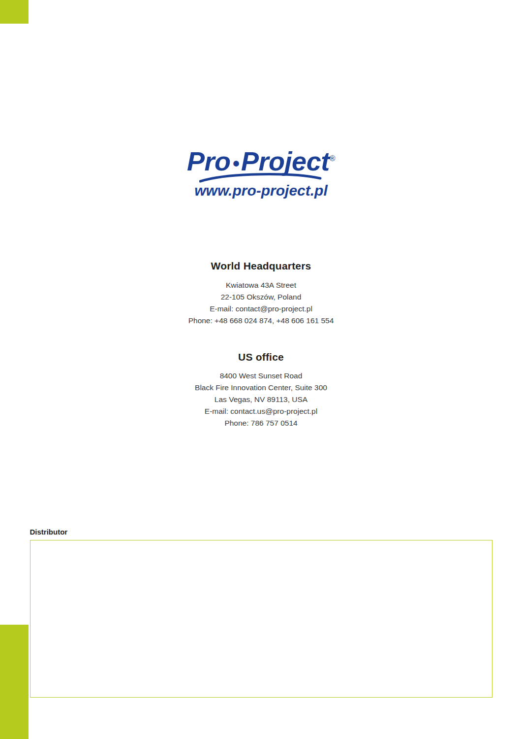Pro•Project®
www.pro-project.pl
World Headquarters
Kwiatowa 43A Street
22-105 Okszów, Poland
E-mail: contact@pro-project.pl
Phone: +48 668 024 874, +48 606 161 554
US office
8400 West Sunset Road
Black Fire Innovation Center, Suite 300
Las Vegas, NV 89113, USA
E-mail: contact.us@pro-project.pl
Phone: 786 757 0514
Distributor